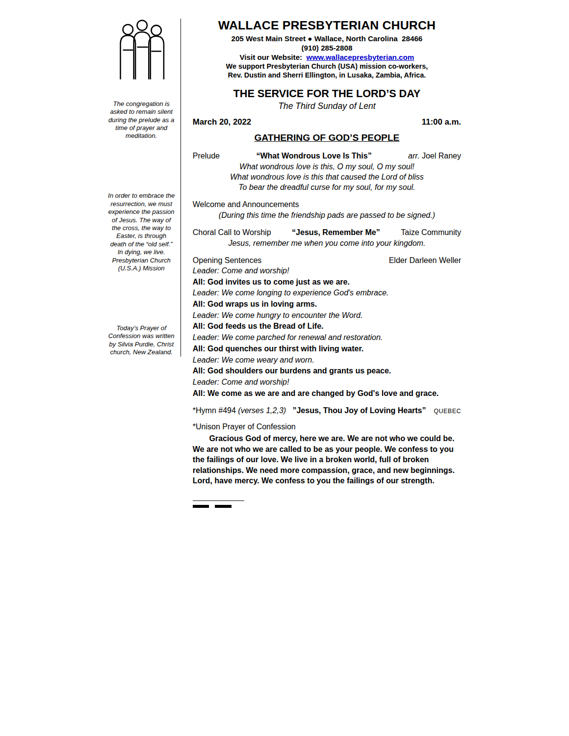The congregation is asked to remain silent during the prelude as a time of prayer and meditation.
In order to embrace the resurrection, we must experience the passion of Jesus. The way of the cross, the way to Easter, is through death of the “old self.” In dying, we live. Presbyterian Church (U.S.A.) Mission
Today’s Prayer of Confession was written by Silvia Purdie, Christ church, New Zealand.
WALLACE PRESBYTERIAN CHURCH
205 West Main Street ● Wallace, North Carolina 28466
(910) 285-2808
Visit our Website: www.wallacepresbyterian.com
We support Presbyterian Church (USA) mission co-workers,
Rev. Dustin and Sherri Ellington, in Lusaka, Zambia, Africa.
THE SERVICE FOR THE LORD’S DAY
The Third Sunday of Lent
March 20, 2022 11:00 a.m.
GATHERING OF GOD’S PEOPLE
Prelude “What Wondrous Love Is This” arr. Joel Raney
What wondrous love is this, O my soul, O my soul!
What wondrous love is this that caused the Lord of bliss
To bear the dreadful curse for my soul, for my soul.
Welcome and Announcements
(During this time the friendship pads are passed to be signed.)
Choral Call to Worship “Jesus, Remember Me” Taize Community
Jesus, remember me when you come into your kingdom.
Opening Sentences Elder Darleen Weller
Leader: Come and worship!
All: God invites us to come just as we are.
Leader: We come longing to experience God's embrace.
All: God wraps us in loving arms.
Leader: We come hungry to encounter the Word.
All: God feeds us the Bread of Life.
Leader: We come parched for renewal and restoration.
All: God quenches our thirst with living water.
Leader: We come weary and worn.
All: God shoulders our burdens and grants us peace.
Leader: Come and worship!
All: We come as we are and are changed by God's love and grace.
*Hymn #494 (verses 1,2,3) ”Jesus, Thou Joy of Loving Hearts” QUEBEC
*Unison Prayer of Confession
Gracious God of mercy, here we are. We are not who we could be. We are not who we are called to be as your people. We confess to you the failings of our love. We live in a broken world, full of broken relationships. We need more compassion, grace, and new beginnings. Lord, have mercy. We confess to you the failings of our strength.